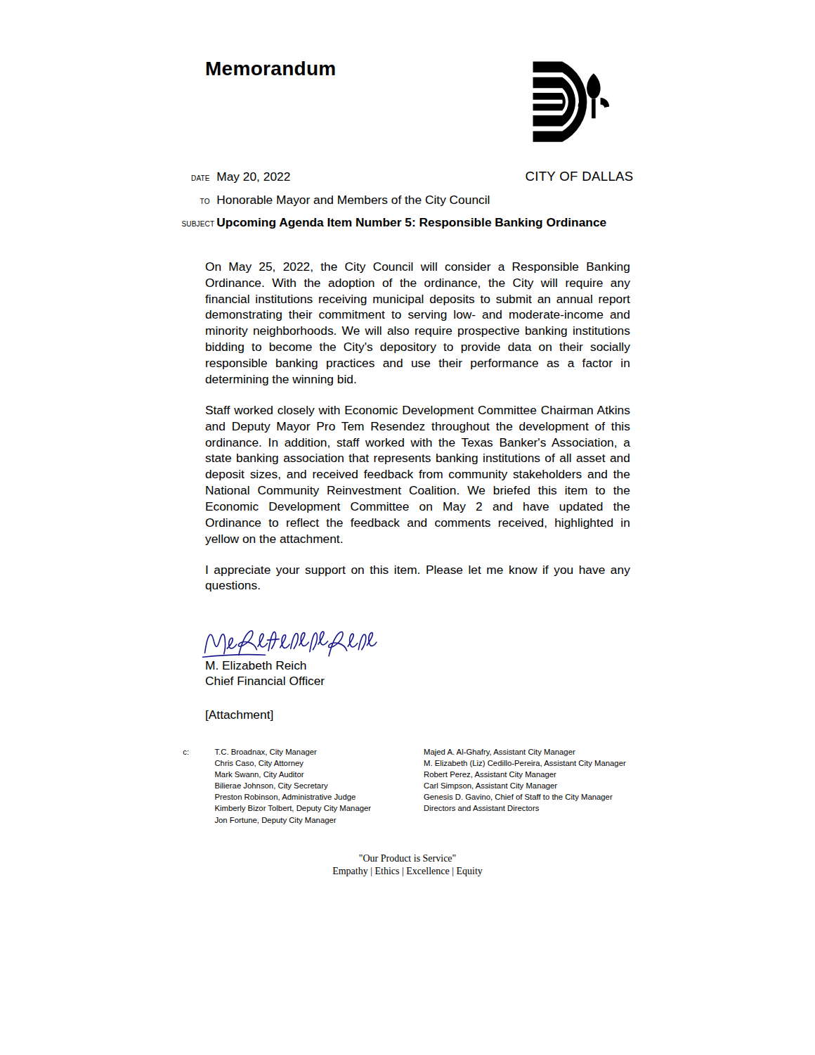Memorandum
Date May 20, 2022
CITY OF DALLAS
To Honorable Mayor and Members of the City Council
Subject Upcoming Agenda Item Number 5: Responsible Banking Ordinance
On May 25, 2022, the City Council will consider a Responsible Banking Ordinance. With the adoption of the ordinance, the City will require any financial institutions receiving municipal deposits to submit an annual report demonstrating their commitment to serving low- and moderate-income and minority neighborhoods. We will also require prospective banking institutions bidding to become the City's depository to provide data on their socially responsible banking practices and use their performance as a factor in determining the winning bid.
Staff worked closely with Economic Development Committee Chairman Atkins and Deputy Mayor Pro Tem Resendez throughout the development of this ordinance. In addition, staff worked with the Texas Banker's Association, a state banking association that represents banking institutions of all asset and deposit sizes, and received feedback from community stakeholders and the National Community Reinvestment Coalition. We briefed this item to the Economic Development Committee on May 2 and have updated the Ordinance to reflect the feedback and comments received, highlighted in yellow on the attachment.
I appreciate your support on this item. Please let me know if you have any questions.
M. Elizabeth Reich
Chief Financial Officer
[Attachment]
c:
T.C. Broadnax, City Manager
Chris Caso, City Attorney
Mark Swann, City Auditor
Bilierae Johnson, City Secretary
Preston Robinson, Administrative Judge
Kimberly Bizor Tolbert, Deputy City Manager
Jon Fortune, Deputy City Manager
Majed A. Al-Ghafry, Assistant City Manager
M. Elizabeth (Liz) Cedillo-Pereira, Assistant City Manager
Robert Perez, Assistant City Manager
Carl Simpson, Assistant City Manager
Genesis D. Gavino, Chief of Staff to the City Manager
Directors and Assistant Directors
"Our Product is Service"
Empathy | Ethics | Excellence | Equity